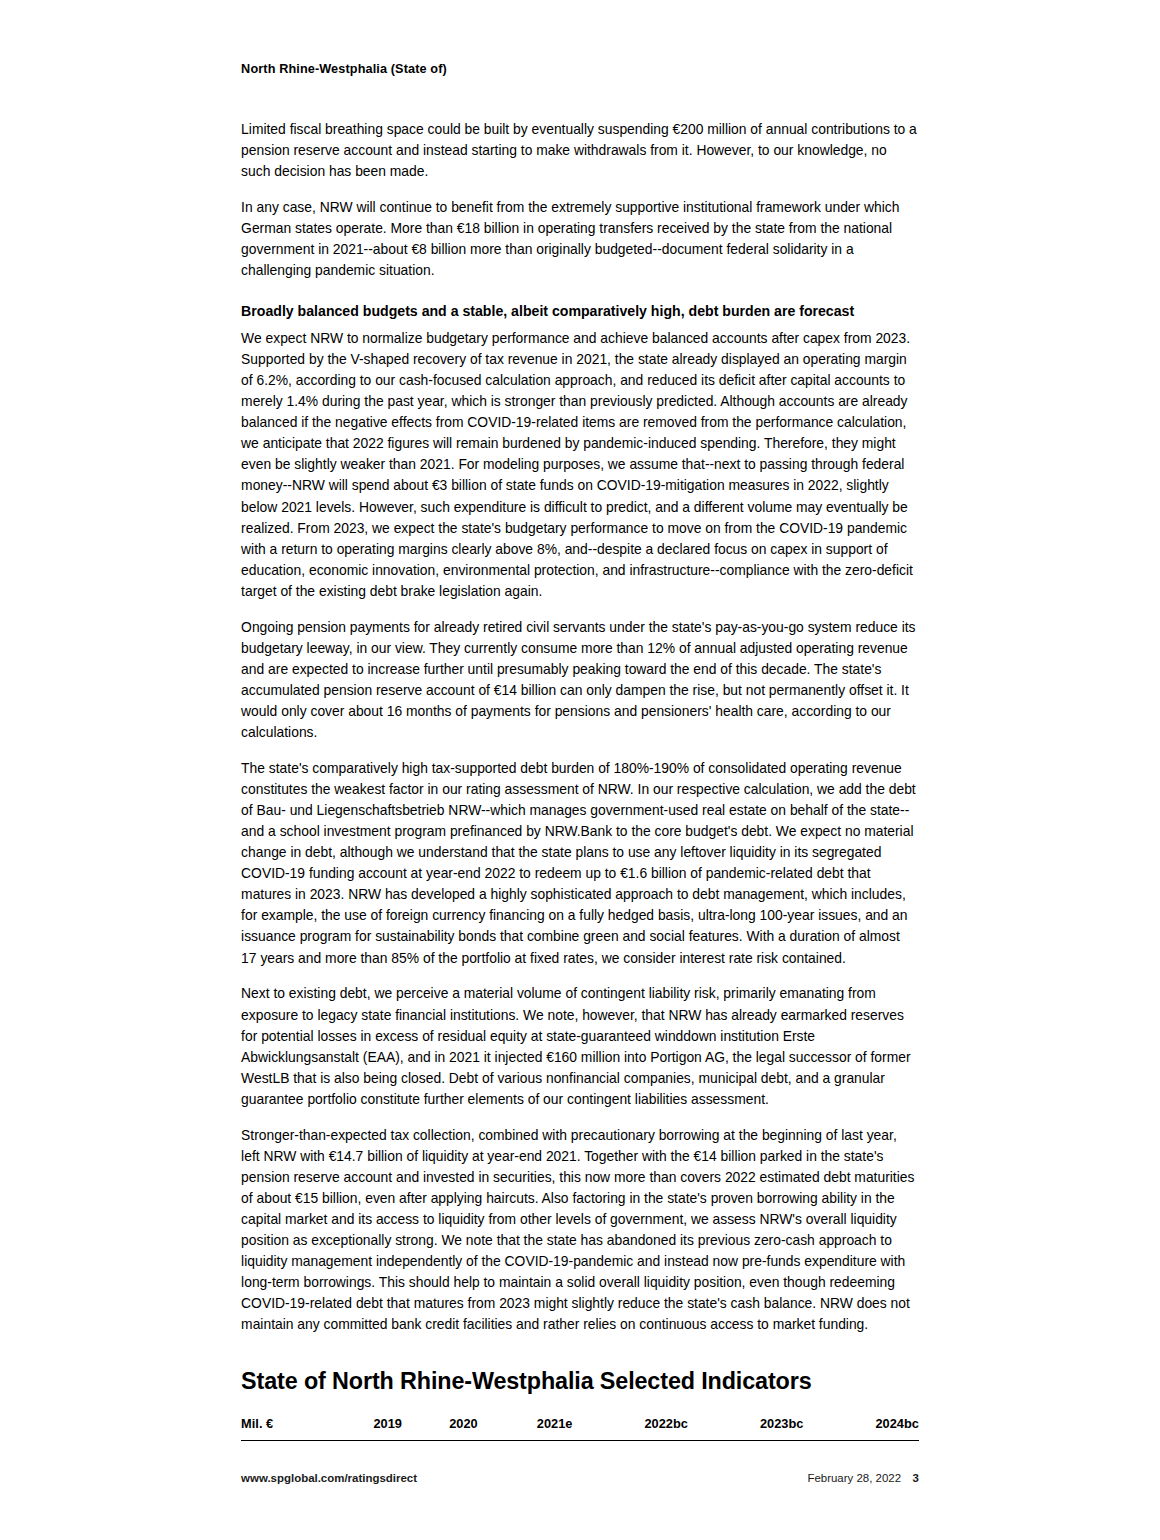North Rhine-Westphalia (State of)
Limited fiscal breathing space could be built by eventually suspending €200 million of annual contributions to a pension reserve account and instead starting to make withdrawals from it. However, to our knowledge, no such decision has been made.
In any case, NRW will continue to benefit from the extremely supportive institutional framework under which German states operate. More than €18 billion in operating transfers received by the state from the national government in 2021--about €8 billion more than originally budgeted--document federal solidarity in a challenging pandemic situation.
Broadly balanced budgets and a stable, albeit comparatively high, debt burden are forecast
We expect NRW to normalize budgetary performance and achieve balanced accounts after capex from 2023. Supported by the V-shaped recovery of tax revenue in 2021, the state already displayed an operating margin of 6.2%, according to our cash-focused calculation approach, and reduced its deficit after capital accounts to merely 1.4% during the past year, which is stronger than previously predicted. Although accounts are already balanced if the negative effects from COVID-19-related items are removed from the performance calculation, we anticipate that 2022 figures will remain burdened by pandemic-induced spending. Therefore, they might even be slightly weaker than 2021. For modeling purposes, we assume that--next to passing through federal money--NRW will spend about €3 billion of state funds on COVID-19-mitigation measures in 2022, slightly below 2021 levels. However, such expenditure is difficult to predict, and a different volume may eventually be realized. From 2023, we expect the state's budgetary performance to move on from the COVID-19 pandemic with a return to operating margins clearly above 8%, and--despite a declared focus on capex in support of education, economic innovation, environmental protection, and infrastructure--compliance with the zero-deficit target of the existing debt brake legislation again.
Ongoing pension payments for already retired civil servants under the state's pay-as-you-go system reduce its budgetary leeway, in our view. They currently consume more than 12% of annual adjusted operating revenue and are expected to increase further until presumably peaking toward the end of this decade. The state's accumulated pension reserve account of €14 billion can only dampen the rise, but not permanently offset it. It would only cover about 16 months of payments for pensions and pensioners' health care, according to our calculations.
The state's comparatively high tax-supported debt burden of 180%-190% of consolidated operating revenue constitutes the weakest factor in our rating assessment of NRW. In our respective calculation, we add the debt of Bau- und Liegenschaftsbetrieb NRW--which manages government-used real estate on behalf of the state--and a school investment program prefinanced by NRW.Bank to the core budget's debt. We expect no material change in debt, although we understand that the state plans to use any leftover liquidity in its segregated COVID-19 funding account at year-end 2022 to redeem up to €1.6 billion of pandemic-related debt that matures in 2023. NRW has developed a highly sophisticated approach to debt management, which includes, for example, the use of foreign currency financing on a fully hedged basis, ultra-long 100-year issues, and an issuance program for sustainability bonds that combine green and social features. With a duration of almost 17 years and more than 85% of the portfolio at fixed rates, we consider interest rate risk contained.
Next to existing debt, we perceive a material volume of contingent liability risk, primarily emanating from exposure to legacy state financial institutions. We note, however, that NRW has already earmarked reserves for potential losses in excess of residual equity at state-guaranteed winddown institution Erste Abwicklungsanstalt (EAA), and in 2021 it injected €160 million into Portigon AG, the legal successor of former WestLB that is also being closed. Debt of various nonfinancial companies, municipal debt, and a granular guarantee portfolio constitute further elements of our contingent liabilities assessment.
Stronger-than-expected tax collection, combined with precautionary borrowing at the beginning of last year, left NRW with €14.7 billion of liquidity at year-end 2021. Together with the €14 billion parked in the state's pension reserve account and invested in securities, this now more than covers 2022 estimated debt maturities of about €15 billion, even after applying haircuts. Also factoring in the state's proven borrowing ability in the capital market and its access to liquidity from other levels of government, we assess NRW's overall liquidity position as exceptionally strong. We note that the state has abandoned its previous zero-cash approach to liquidity management independently of the COVID-19-pandemic and instead now pre-funds expenditure with long-term borrowings. This should help to maintain a solid overall liquidity position, even though redeeming COVID-19-related debt that matures from 2023 might slightly reduce the state's cash balance. NRW does not maintain any committed bank credit facilities and rather relies on continuous access to market funding.
State of North Rhine-Westphalia Selected Indicators
| Mil. € | 2019 | 2020 | 2021e | 2022bc | 2023bc | 2024bc |
| --- | --- | --- | --- | --- | --- | --- |
www.spglobal.com/ratingsdirect
February 28, 20223